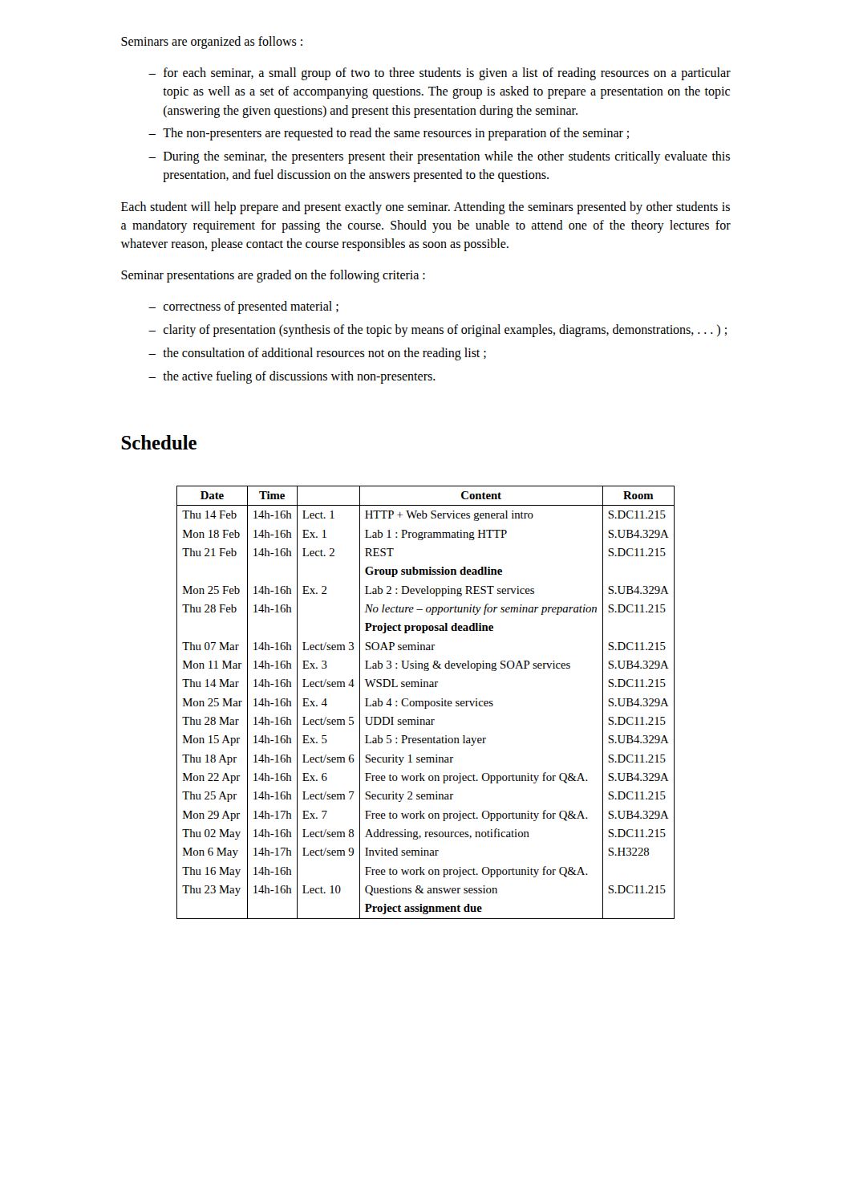Seminars are organized as follows :
for each seminar, a small group of two to three students is given a list of reading resources on a particular topic as well as a set of accompanying questions. The group is asked to prepare a presentation on the topic (answering the given questions) and present this presentation during the seminar.
The non-presenters are requested to read the same resources in preparation of the seminar ;
During the seminar, the presenters present their presentation while the other students critically evaluate this presentation, and fuel discussion on the answers presented to the questions.
Each student will help prepare and present exactly one seminar. Attending the seminars presented by other students is a mandatory requirement for passing the course. Should you be unable to attend one of the theory lectures for whatever reason, please contact the course responsibles as soon as possible.
Seminar presentations are graded on the following criteria :
correctness of presented material ;
clarity of presentation (synthesis of the topic by means of original examples, diagrams, demonstrations, . . . ) ;
the consultation of additional resources not on the reading list ;
the active fueling of discussions with non-presenters.
Schedule
| Date | Time | | Content | Room |
| --- | --- | --- | --- | --- |
| Thu 14 Feb | 14h-16h | Lect. 1 | HTTP + Web Services general intro | S.DC11.215 |
| Mon 18 Feb | 14h-16h | Ex. 1 | Lab 1 : Programmating HTTP | S.UB4.329A |
| Thu 21 Feb | 14h-16h | Lect. 2 | REST | S.DC11.215 |
| | | | Group submission deadline | |
| Mon 25 Feb | 14h-16h | Ex. 2 | Lab 2 : Developping REST services | S.UB4.329A |
| Thu 28 Feb | 14h-16h | | No lecture – opportunity for seminar preparation | S.DC11.215 |
| | | | Project proposal deadline | |
| Thu 07 Mar | 14h-16h | Lect/sem 3 | SOAP seminar | S.DC11.215 |
| Mon 11 Mar | 14h-16h | Ex. 3 | Lab 3 : Using & developing SOAP services | S.UB4.329A |
| Thu 14 Mar | 14h-16h | Lect/sem 4 | WSDL seminar | S.DC11.215 |
| Mon 25 Mar | 14h-16h | Ex. 4 | Lab 4 : Composite services | S.UB4.329A |
| Thu 28 Mar | 14h-16h | Lect/sem 5 | UDDI seminar | S.DC11.215 |
| Mon 15 Apr | 14h-16h | Ex. 5 | Lab 5 : Presentation layer | S.UB4.329A |
| Thu 18 Apr | 14h-16h | Lect/sem 6 | Security 1 seminar | S.DC11.215 |
| Mon 22 Apr | 14h-16h | Ex. 6 | Free to work on project. Opportunity for Q&A. | S.UB4.329A |
| Thu 25 Apr | 14h-16h | Lect/sem 7 | Security 2 seminar | S.DC11.215 |
| Mon 29 Apr | 14h-17h | Ex. 7 | Free to work on project. Opportunity for Q&A. | S.UB4.329A |
| Thu 02 May | 14h-16h | Lect/sem 8 | Addressing, resources, notification | S.DC11.215 |
| Mon 6 May | 14h-17h | Lect/sem 9 | Invited seminar | S.H3228 |
| Thu 16 May | 14h-16h | | Free to work on project. Opportunity for Q&A. | |
| Thu 23 May | 14h-16h | Lect. 10 | Questions & answer session | S.DC11.215 |
| | | | Project assignment due | |